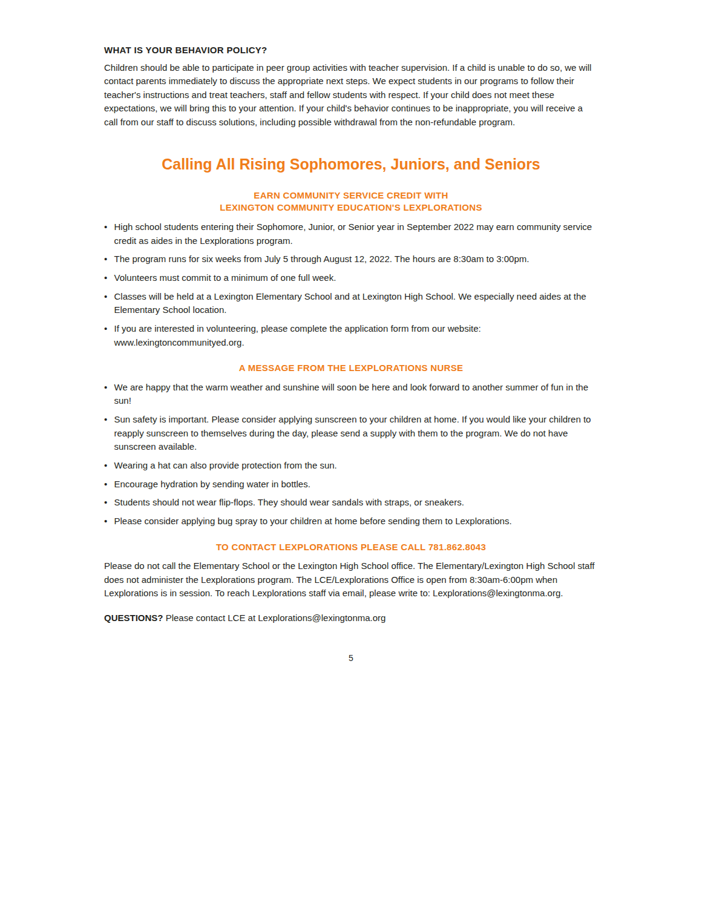WHAT IS YOUR BEHAVIOR POLICY?
Children should be able to participate in peer group activities with teacher supervision. If a child is unable to do so, we will contact parents immediately to discuss the appropriate next steps. We expect students in our programs to follow their teacher's instructions and treat teachers, staff and fellow students with respect. If your child does not meet these expectations, we will bring this to your attention. If your child's behavior continues to be inappropriate, you will receive a call from our staff to discuss solutions, including possible withdrawal from the non-refundable program.
Calling All Rising Sophomores, Juniors, and Seniors
EARN COMMUNITY SERVICE CREDIT WITH
LEXINGTON COMMUNITY EDUCATION'S LEXPLORATIONS
High school students entering their Sophomore, Junior, or Senior year in September 2022 may earn community service credit as aides in the Lexplorations program.
The program runs for six weeks from July 5 through August 12, 2022. The hours are 8:30am to 3:00pm.
Volunteers must commit to a minimum of one full week.
Classes will be held at a Lexington Elementary School and at Lexington High School. We especially need aides at the Elementary School location.
If you are interested in volunteering, please complete the application form from our website: www.lexingtoncommunityed.org.
A MESSAGE FROM THE LEXPLORATIONS NURSE
We are happy that the warm weather and sunshine will soon be here and look forward to another summer of fun in the sun!
Sun safety is important. Please consider applying sunscreen to your children at home. If you would like your children to reapply sunscreen to themselves during the day, please send a supply with them to the program. We do not have sunscreen available.
Wearing a hat can also provide protection from the sun.
Encourage hydration by sending water in bottles.
Students should not wear flip-flops. They should wear sandals with straps, or sneakers.
Please consider applying bug spray to your children at home before sending them to Lexplorations.
TO CONTACT LEXPLORATIONS PLEASE CALL 781.862.8043
Please do not call the Elementary School or the Lexington High School office. The Elementary/Lexington High School staff does not administer the Lexplorations program. The LCE/Lexplorations Office is open from 8:30am-6:00pm when Lexplorations is in session. To reach Lexplorations staff via email, please write to: Lexplorations@lexingtonma.org.
QUESTIONS? Please contact LCE at Lexplorations@lexingtonma.org
5